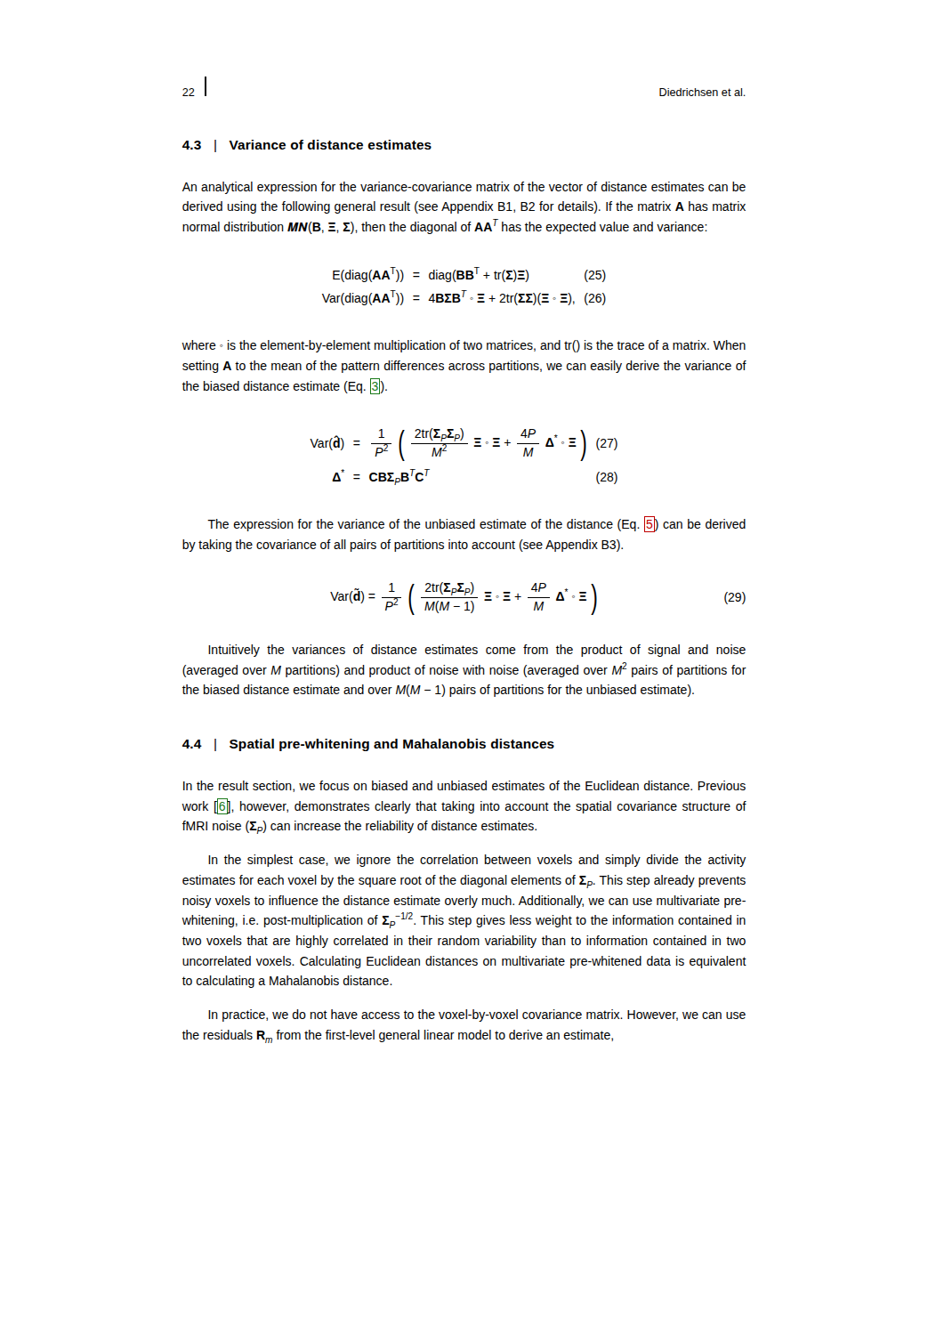22 Diedrichsen et al.
4.3|Variance of distance estimates
An analytical expression for the variance-covariance matrix of the vector of distance estimates can be derived using the following general result (see Appendix B1, B2 for details). If the matrix A has matrix normal distribution 𝑴𝑵(B, Ξ, Σ), then the diagonal of AAT has the expected value and variance:
| E(diag( AA T )) | = | diag( BB T + tr( Σ ) Ξ ) | (25) |
| Var(diag( AA T )) | = | 4 BΣB T ◦ Ξ + 2tr( ΣΣ )( Ξ ◦ Ξ ), | (26) |
where ◦ is the element-by-element multiplication of two matrices, and tr() is the trace of a matrix. When setting A to the mean of the pattern differences across partitions, we can easily derive the variance of the biased distance estimate (Eq. 3).
| Var( d̂ ) | = | 1 P 2 ( 2tr( Σ P Σ P ) M 2 Ξ ◦ Ξ + 4 P M Δ * ◦ Ξ ) | (27) |
| Δ * | = | CBΣ P B T C T | (28) |
The expression for the variance of the unbiased estimate of the distance (Eq. 5) can be derived by taking the covariance of all pairs of partitions into account (see Appendix B3).
Var(d̃) = 1 P2 ( 2tr(ΣPΣP) M(M − 1) Ξ ◦ Ξ + 4P M Δ* ◦ Ξ ) (29)
Intuitively the variances of distance estimates come from the product of signal and noise (averaged over M partitions) and product of noise with noise (averaged over M2 pairs of partitions for the biased distance estimate and over M(M − 1) pairs of partitions for the unbiased estimate).
4.4|Spatial pre-whitening and Mahalanobis distances
In the result section, we focus on biased and unbiased estimates of the Euclidean distance. Previous work [6], however, demonstrates clearly that taking into account the spatial covariance structure of fMRI noise (ΣP) can increase the reliability of distance estimates.
In the simplest case, we ignore the correlation between voxels and simply divide the activity estimates for each voxel by the square root of the diagonal elements of ΣP. This step already prevents noisy voxels to influence the distance estimate overly much. Additionally, we can use multivariate pre-whitening, i.e. post-multiplication of ΣP−1/2. This step gives less weight to the information contained in two voxels that are highly correlated in their random variability than to information contained in two uncorrelated voxels. Calculating Euclidean distances on multivariate pre-whitened data is equivalent to calculating a Mahalanobis distance.
In practice, we do not have access to the voxel-by-voxel covariance matrix. However, we can use the residuals Rm from the first-level general linear model to derive an estimate,